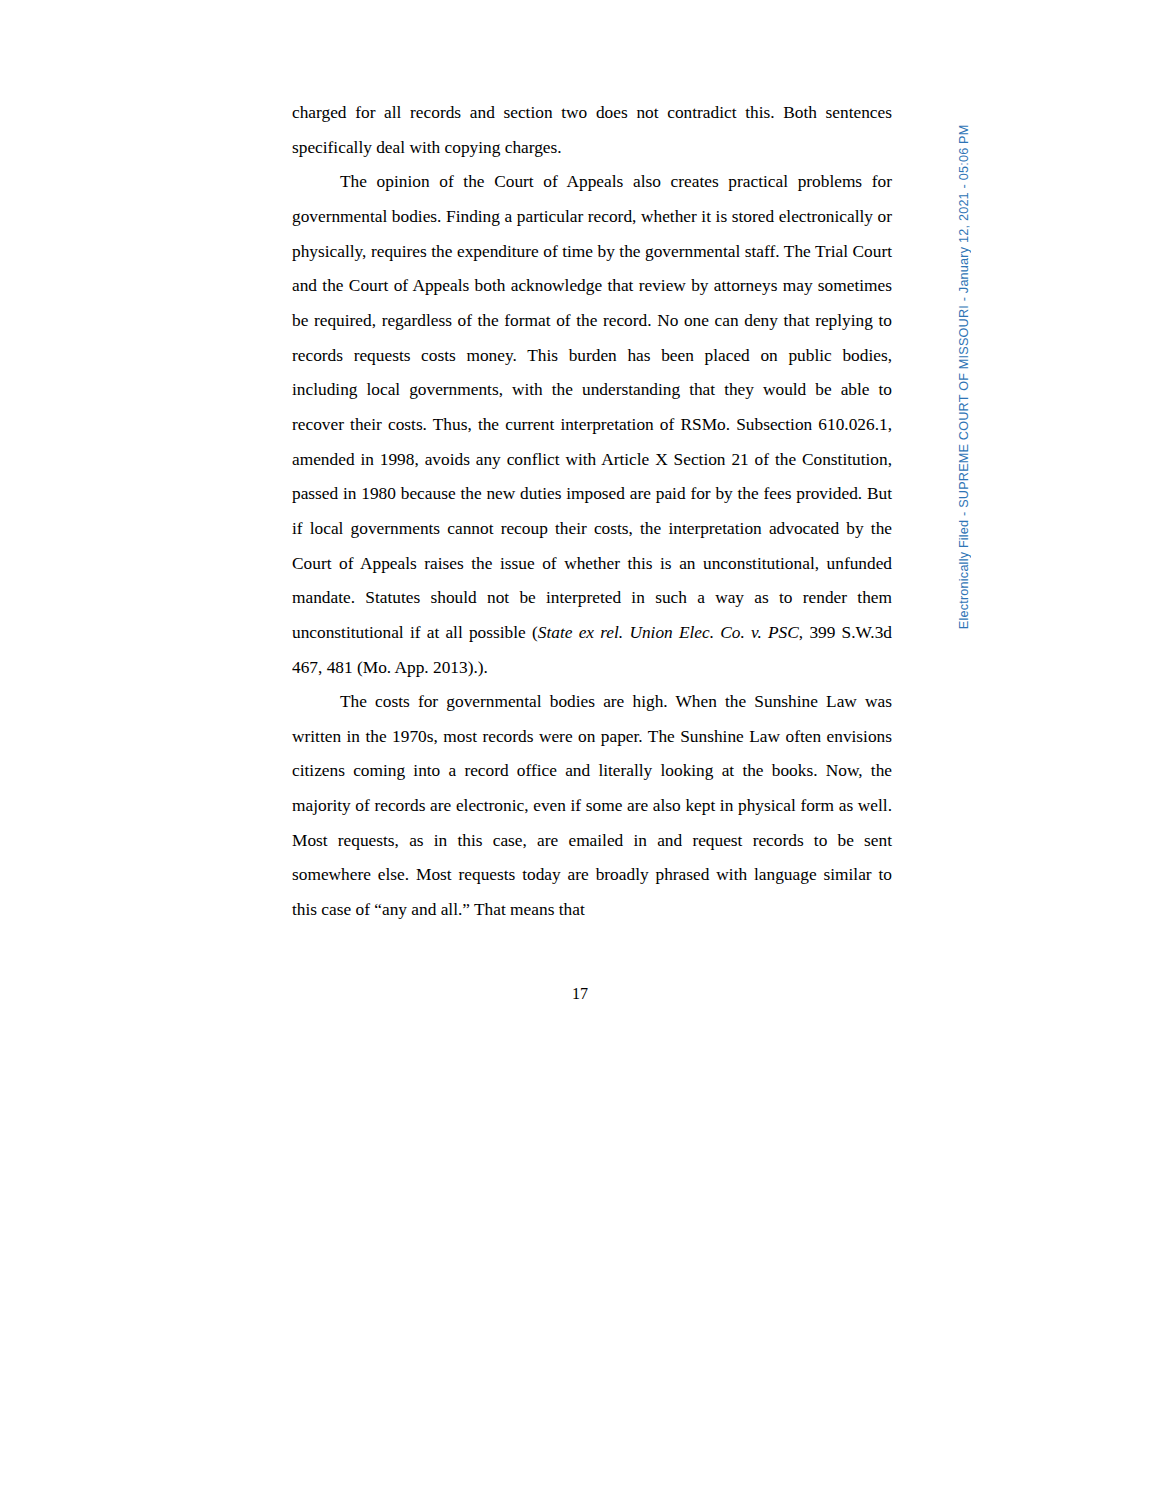Electronically Filed - SUPREME COURT OF MISSOURI - January 12, 2021 - 05:06 PM
charged for all records and section two does not contradict this. Both sentences specifically deal with copying charges.
The opinion of the Court of Appeals also creates practical problems for governmental bodies. Finding a particular record, whether it is stored electronically or physically, requires the expenditure of time by the governmental staff. The Trial Court and the Court of Appeals both acknowledge that review by attorneys may sometimes be required, regardless of the format of the record. No one can deny that replying to records requests costs money. This burden has been placed on public bodies, including local governments, with the understanding that they would be able to recover their costs. Thus, the current interpretation of RSMo. Subsection 610.026.1, amended in 1998, avoids any conflict with Article X Section 21 of the Constitution, passed in 1980 because the new duties imposed are paid for by the fees provided. But if local governments cannot recoup their costs, the interpretation advocated by the Court of Appeals raises the issue of whether this is an unconstitutional, unfunded mandate. Statutes should not be interpreted in such a way as to render them unconstitutional if at all possible (State ex rel. Union Elec. Co. v. PSC, 399 S.W.3d 467, 481 (Mo. App. 2013).).
The costs for governmental bodies are high. When the Sunshine Law was written in the 1970s, most records were on paper. The Sunshine Law often envisions citizens coming into a record office and literally looking at the books. Now, the majority of records are electronic, even if some are also kept in physical form as well. Most requests, as in this case, are emailed in and request records to be sent somewhere else. Most requests today are broadly phrased with language similar to this case of “any and all.” That means that
17